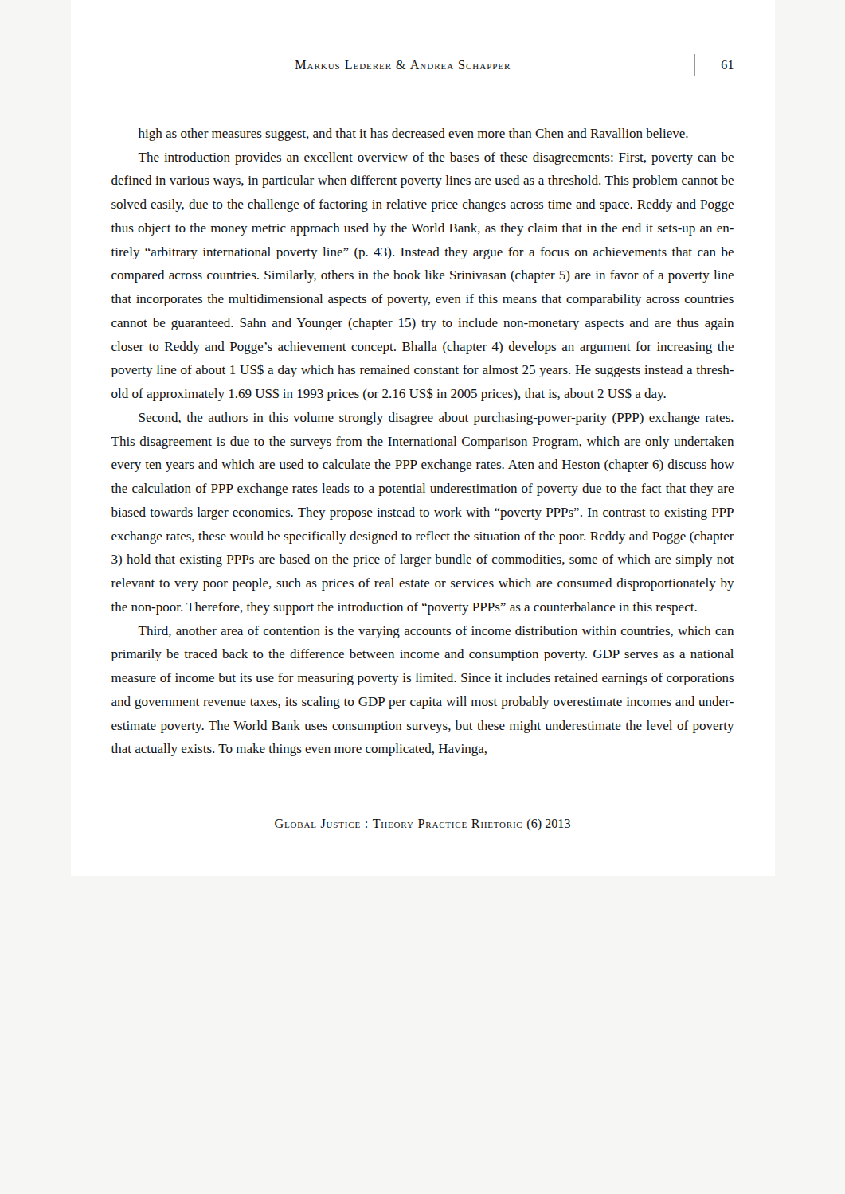Markus Lederer & Andrea Schapper 61
high as other measures suggest, and that it has decreased even more than Chen and Ravallion believe.
The introduction provides an excellent overview of the bases of these disagreements: First, poverty can be defined in various ways, in particular when different poverty lines are used as a threshold. This problem cannot be solved easily, due to the challenge of factoring in relative price changes across time and space. Reddy and Pogge thus object to the money metric approach used by the World Bank, as they claim that in the end it sets-up an entirely “arbitrary international poverty line” (p. 43). Instead they argue for a focus on achievements that can be compared across countries. Similarly, others in the book like Srinivasan (chapter 5) are in favor of a poverty line that incorporates the multidimensional aspects of poverty, even if this means that comparability across countries cannot be guaranteed. Sahn and Younger (chapter 15) try to include non-monetary aspects and are thus again closer to Reddy and Pogge’s achievement concept. Bhalla (chapter 4) develops an argument for increasing the poverty line of about 1 US$ a day which has remained constant for almost 25 years. He suggests instead a threshold of approximately 1.69 US$ in 1993 prices (or 2.16 US$ in 2005 prices), that is, about 2 US$ a day.
Second, the authors in this volume strongly disagree about purchasing-power-parity (PPP) exchange rates. This disagreement is due to the surveys from the International Comparison Program, which are only undertaken every ten years and which are used to calculate the PPP exchange rates. Aten and Heston (chapter 6) discuss how the calculation of PPP exchange rates leads to a potential underestimation of poverty due to the fact that they are biased towards larger economies. They propose instead to work with “poverty PPPs”. In contrast to existing PPP exchange rates, these would be specifically designed to reflect the situation of the poor. Reddy and Pogge (chapter 3) hold that existing PPPs are based on the price of larger bundle of commodities, some of which are simply not relevant to very poor people, such as prices of real estate or services which are consumed disproportionately by the non-poor. Therefore, they support the introduction of “poverty PPPs” as a counterbalance in this respect.
Third, another area of contention is the varying accounts of income distribution within countries, which can primarily be traced back to the difference between income and consumption poverty. GDP serves as a national measure of income but its use for measuring poverty is limited. Since it includes retained earnings of corporations and government revenue taxes, its scaling to GDP per capita will most probably overestimate incomes and underestimate poverty. The World Bank uses consumption surveys, but these might underestimate the level of poverty that actually exists. To make things even more complicated, Havinga,
Global Justice : Theory Practice Rhetoric (6) 2013